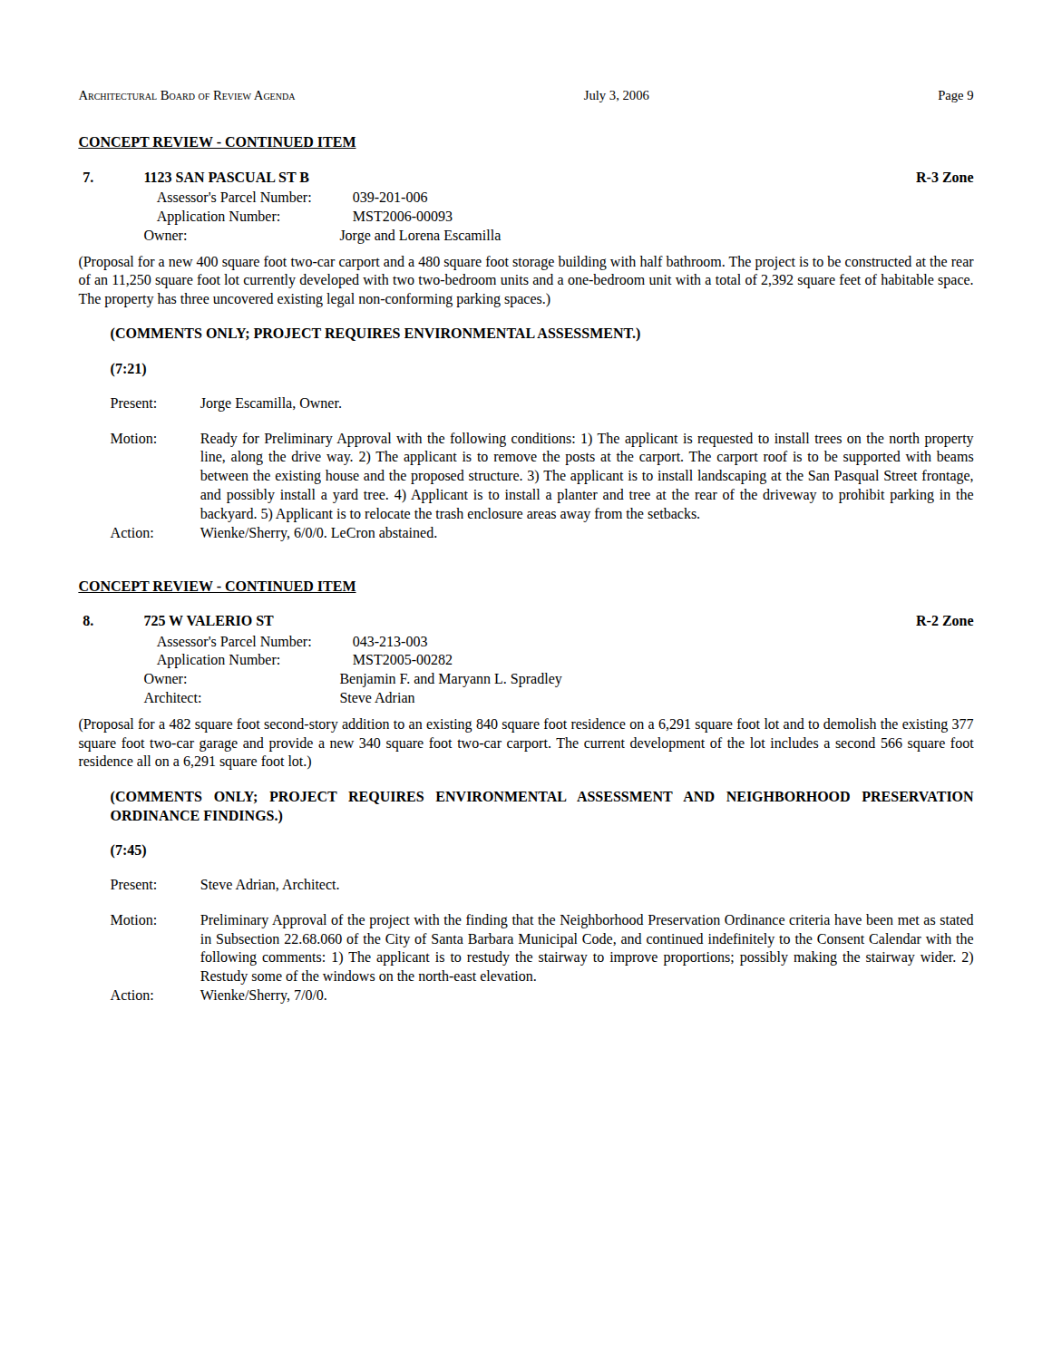Architectural Board of Review Agenda
July 3, 2006
Page 9
Concept Review - Continued Item
7.
1123 SAN PASCUAL ST B
R-3 Zone
Assessor's Parcel Number:
039-201-006
Application Number:
MST2006-00093
Owner:
Jorge and Lorena Escamilla
(Proposal for a new 400 square foot two-car carport and a 480 square foot storage building with half bathroom. The project is to be constructed at the rear of an 11,250 square foot lot currently developed with two two-bedroom units and a one-bedroom unit with a total of 2,392 square feet of habitable space. The property has three uncovered existing legal non-conforming parking spaces.)
(COMMENTS ONLY; PROJECT REQUIRES ENVIRONMENTAL ASSESSMENT.)
(7:21)
Present:
Jorge Escamilla, Owner.
Motion:
Ready for Preliminary Approval with the following conditions: 1) The applicant is requested to install trees on the north property line, along the drive way. 2) The applicant is to remove the posts at the carport. The carport roof is to be supported with beams between the existing house and the proposed structure. 3) The applicant is to install landscaping at the San Pasqual Street frontage, and possibly install a yard tree. 4) Applicant is to install a planter and tree at the rear of the driveway to prohibit parking in the backyard. 5) Applicant is to relocate the trash enclosure areas away from the setbacks.
Action:
Wienke/Sherry, 6/0/0. LeCron abstained.
Concept Review - Continued Item
8.
725 W VALERIO ST
R-2 Zone
Assessor's Parcel Number:
043-213-003
Application Number:
MST2005-00282
Owner:
Benjamin F. and Maryann L. Spradley
Architect:
Steve Adrian
(Proposal for a 482 square foot second-story addition to an existing 840 square foot residence on a 6,291 square foot lot and to demolish the existing 377 square foot two-car garage and provide a new 340 square foot two-car carport. The current development of the lot includes a second 566 square foot residence all on a 6,291 square foot lot.)
(COMMENTS ONLY; PROJECT REQUIRES ENVIRONMENTAL ASSESSMENT AND NEIGHBORHOOD PRESERVATION ORDINANCE FINDINGS.)
(7:45)
Present:
Steve Adrian, Architect.
Motion:
Preliminary Approval of the project with the finding that the Neighborhood Preservation Ordinance criteria have been met as stated in Subsection 22.68.060 of the City of Santa Barbara Municipal Code, and continued indefinitely to the Consent Calendar with the following comments: 1) The applicant is to restudy the stairway to improve proportions; possibly making the stairway wider. 2) Restudy some of the windows on the north-east elevation.
Action:
Wienke/Sherry, 7/0/0.